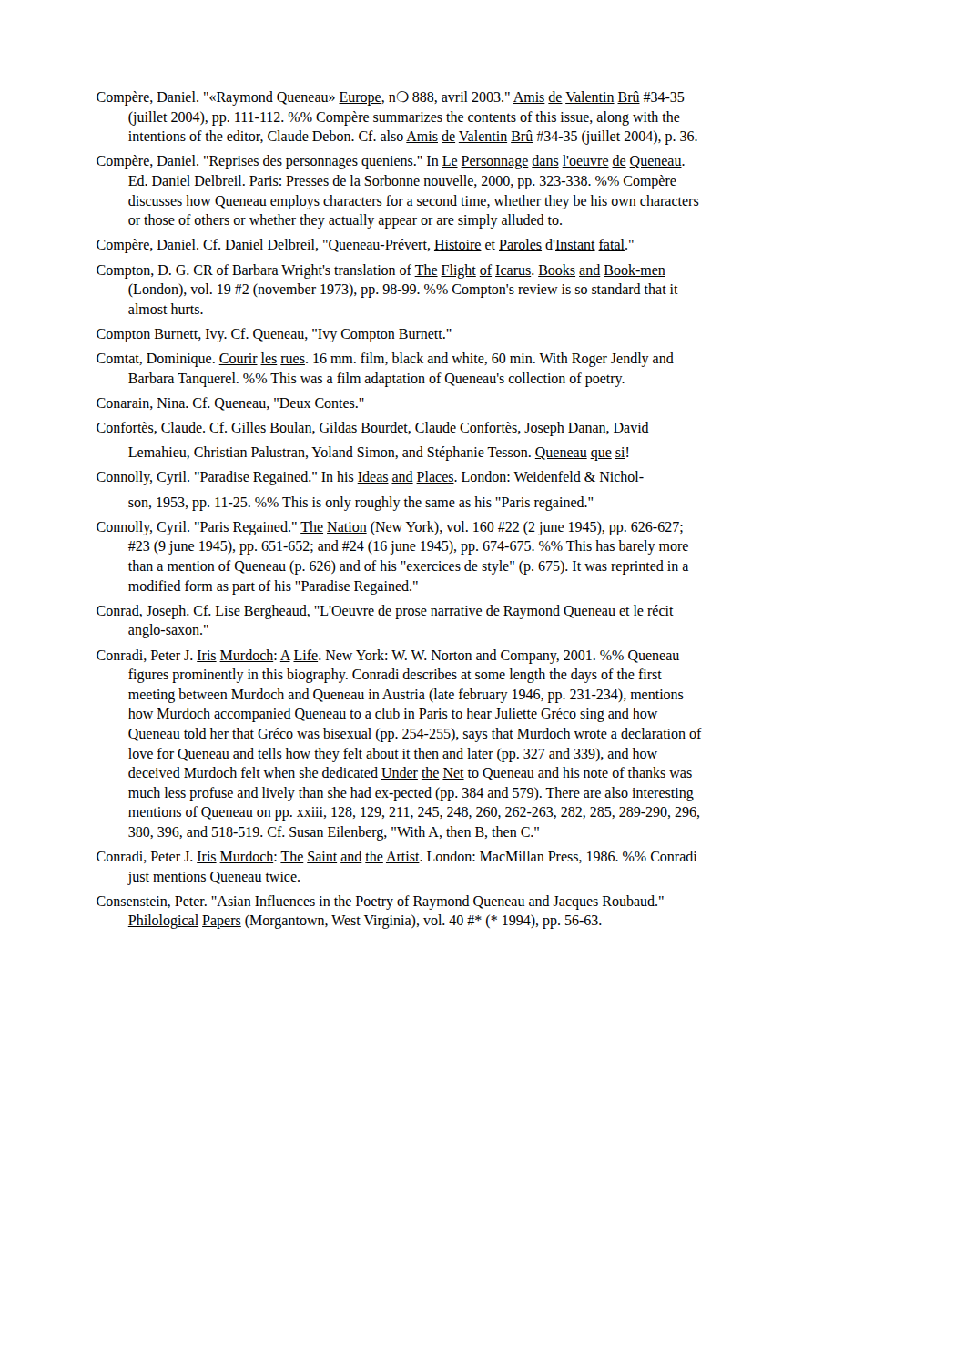Compère, Daniel. "«Raymond Queneau» Europe, n❍ 888, avril 2003." Amis de Valentin Brû #34-35 (juillet 2004), pp. 111-112. %% Compère summarizes the contents of this issue, along with the intentions of the editor, Claude Debon. Cf. also Amis de Valentin Brû #34-35 (juillet 2004), p. 36.
Compère, Daniel. "Reprises des personnages queniens." In Le Personnage dans l'oeuvre de Queneau. Ed. Daniel Delbreil. Paris: Presses de la Sorbonne nouvelle, 2000, pp. 323-338. %% Compère discusses how Queneau employs characters for a second time, whether they be his own characters or those of others or whether they actually appear or are simply alluded to.
Compère, Daniel. Cf. Daniel Delbreil, "Queneau-Prévert, Histoire et Paroles d'Instant fatal."
Compton, D. G. CR of Barbara Wright's translation of The Flight of Icarus. Books and Book-men (London), vol. 19 #2 (november 1973), pp. 98-99. %% Compton's review is so standard that it almost hurts.
Compton Burnett, Ivy. Cf. Queneau, "Ivy Compton Burnett."
Comtat, Dominique. Courir les rues. 16 mm. film, black and white, 60 min. With Roger Jendly and Barbara Tanquerel. %% This was a film adaptation of Queneau's collection of poetry.
Conarain, Nina. Cf. Queneau, "Deux Contes."
Confortès, Claude. Cf. Gilles Boulan, Gildas Bourdet, Claude Confortès, Joseph Danan, David
Lemahieu, Christian Palustran, Yoland Simon, and Stéphanie Tesson. Queneau que si!
Connolly, Cyril. "Paradise Regained." In his Ideas and Places. London: Weidenfeld & Nichol-
son, 1953, pp. 11-25. %% This is only roughly the same as his "Paris regained."
Connolly, Cyril. "Paris Regained." The Nation (New York), vol. 160 #22 (2 june 1945), pp. 626-627; #23 (9 june 1945), pp. 651-652; and #24 (16 june 1945), pp. 674-675. %% This has barely more than a mention of Queneau (p. 626) and of his "exercices de style" (p. 675). It was reprinted in a modified form as part of his "Paradise Regained."
Conrad, Joseph. Cf. Lise Bergheaud, "L'Oeuvre de prose narrative de Raymond Queneau et le récit anglo-saxon."
Conradi, Peter J. Iris Murdoch: A Life. New York: W. W. Norton and Company, 2001. %% Queneau figures prominently in this biography. Conradi describes at some length the days of the first meeting between Murdoch and Queneau in Austria (late february 1946, pp. 231-234), mentions how Murdoch accompanied Queneau to a club in Paris to hear Juliette Gréco sing and how Queneau told her that Gréco was bisexual (pp. 254-255), says that Murdoch wrote a declaration of love for Queneau and tells how they felt about it then and later (pp. 327 and 339), and how deceived Murdoch felt when she dedicated Under the Net to Queneau and his note of thanks was much less profuse and lively than she had ex-pected (pp. 384 and 579). There are also interesting mentions of Queneau on pp. xxiii, 128, 129, 211, 245, 248, 260, 262-263, 282, 285, 289-290, 296, 380, 396, and 518-519. Cf. Susan Eilenberg, "With A, then B, then C."
Conradi, Peter J. Iris Murdoch: The Saint and the Artist. London: MacMillan Press, 1986. %% Conradi just mentions Queneau twice.
Consenstein, Peter. "Asian Influences in the Poetry of Raymond Queneau and Jacques Roubaud." Philological Papers (Morgantown, West Virginia), vol. 40 #* (* 1994), pp. 56-63.